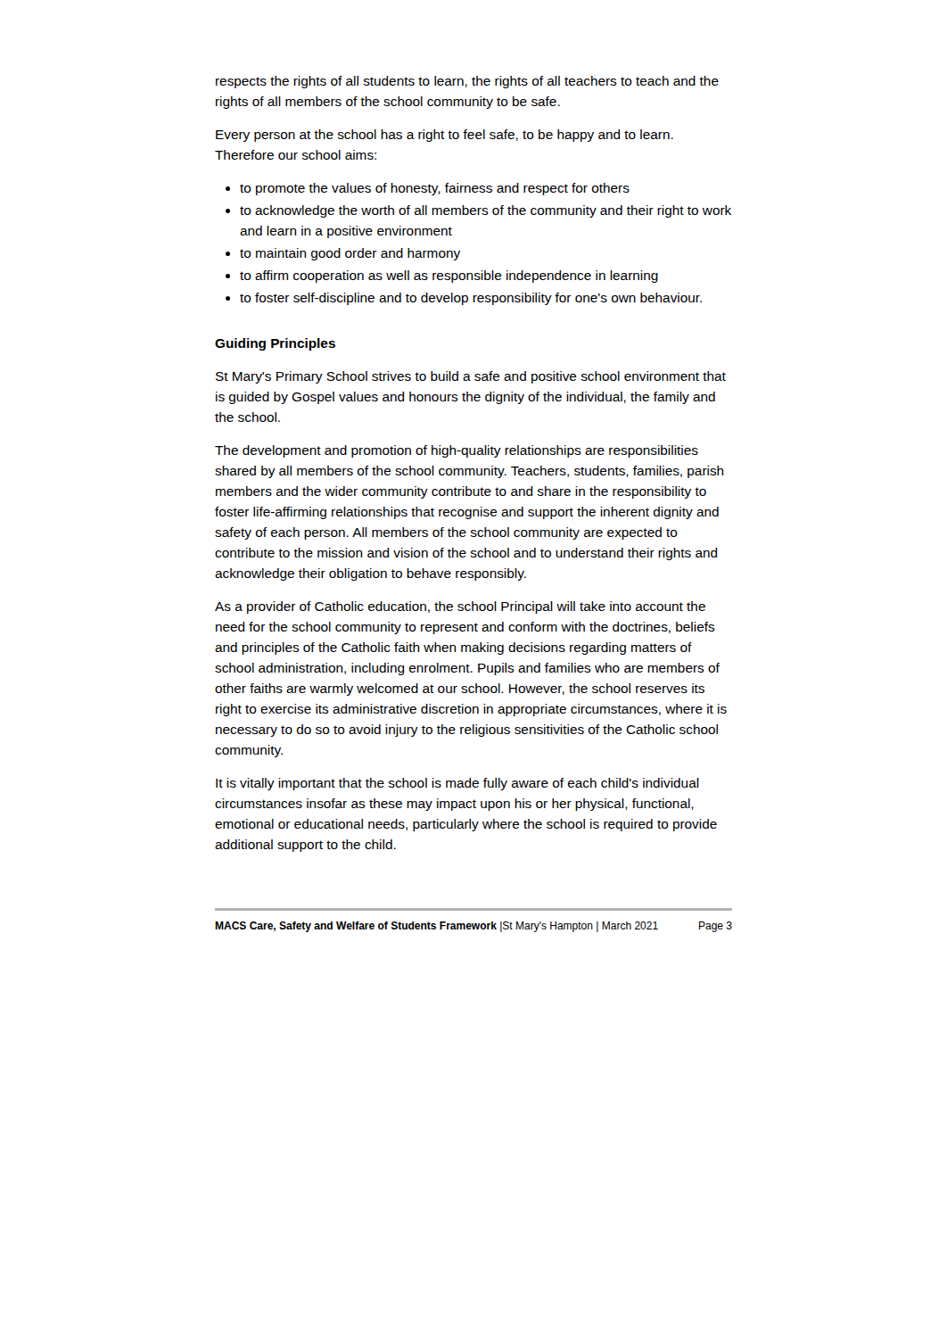respects the rights of all students to learn, the rights of all teachers to teach and the rights of all members of the school community to be safe.
Every person at the school has a right to feel safe, to be happy and to learn. Therefore our school aims:
to promote the values of honesty, fairness and respect for others
to acknowledge the worth of all members of the community and their right to work and learn in a positive environment
to maintain good order and harmony
to affirm cooperation as well as responsible independence in learning
to foster self-discipline and to develop responsibility for one's own behaviour.
Guiding Principles
St Mary's Primary School strives to build a safe and positive school environment that is guided by Gospel values and honours the dignity of the individual, the family and the school.
The development and promotion of high-quality relationships are responsibilities shared by all members of the school community. Teachers, students, families, parish members and the wider community contribute to and share in the responsibility to foster life-affirming relationships that recognise and support the inherent dignity and safety of each person. All members of the school community are expected to contribute to the mission and vision of the school and to understand their rights and acknowledge their obligation to behave responsibly.
As a provider of Catholic education, the school Principal will take into account the need for the school community to represent and conform with the doctrines, beliefs and principles of the Catholic faith when making decisions regarding matters of school administration, including enrolment. Pupils and families who are members of other faiths are warmly welcomed at our school. However, the school reserves its right to exercise its administrative discretion in appropriate circumstances, where it is necessary to do so to avoid injury to the religious sensitivities of the Catholic school community.
It is vitally important that the school is made fully aware of each child's individual circumstances insofar as these may impact upon his or her physical, functional, emotional or educational needs, particularly where the school is required to provide additional support to the child.
MACS Care, Safety and Welfare of Students Framework |St Mary's Hampton | March 2021 Page 3